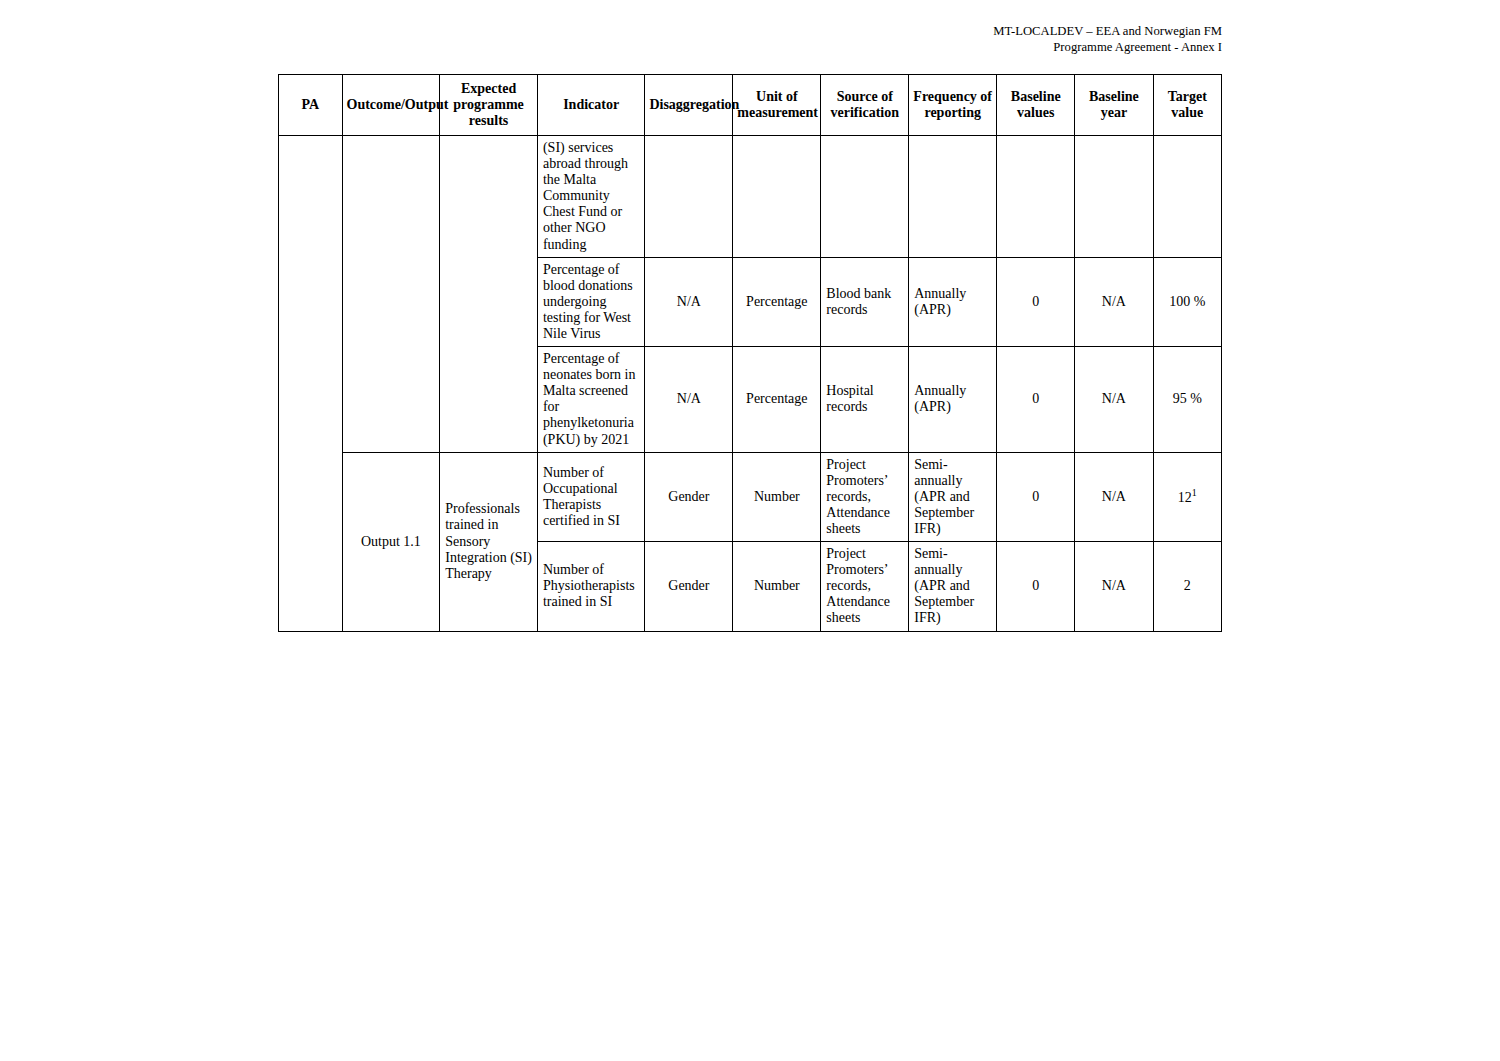MT-LOCALDEV – EEA and Norwegian FM
Programme Agreement - Annex I
| PA | Outcome/Output | Expected programme results | Indicator | Disaggregation | Unit of measurement | Source of verification | Frequency of reporting | Baseline values | Baseline year | Target value |
| --- | --- | --- | --- | --- | --- | --- | --- | --- | --- | --- |
| | | | (SI) services abroad through the Malta Community Chest Fund or other NGO funding | | | | | | | |
| Percentage of blood donations undergoing testing for West Nile Virus | N/A | Percentage | Blood bank records | Annually (APR) | 0 | N/A | 100 % |
| Percentage of neonates born in Malta screened for phenylketonuria (PKU) by 2021 | N/A | Percentage | Hospital records | Annually (APR) | 0 | N/A | 95 % |
| Output 1.1 | Professionals trained in Sensory Integration (SI) Therapy | Number of Occupational Therapists certified in SI | Gender | Number | Project Promoters’ records, Attendance sheets | Semi-annually (APR and September IFR) | 0 | N/A | 12 1 |
| Number of Physiotherapists trained in SI | Gender | Number | Project Promoters’ records, Attendance sheets | Semi-annually (APR and September IFR) | 0 | N/A | 2 |